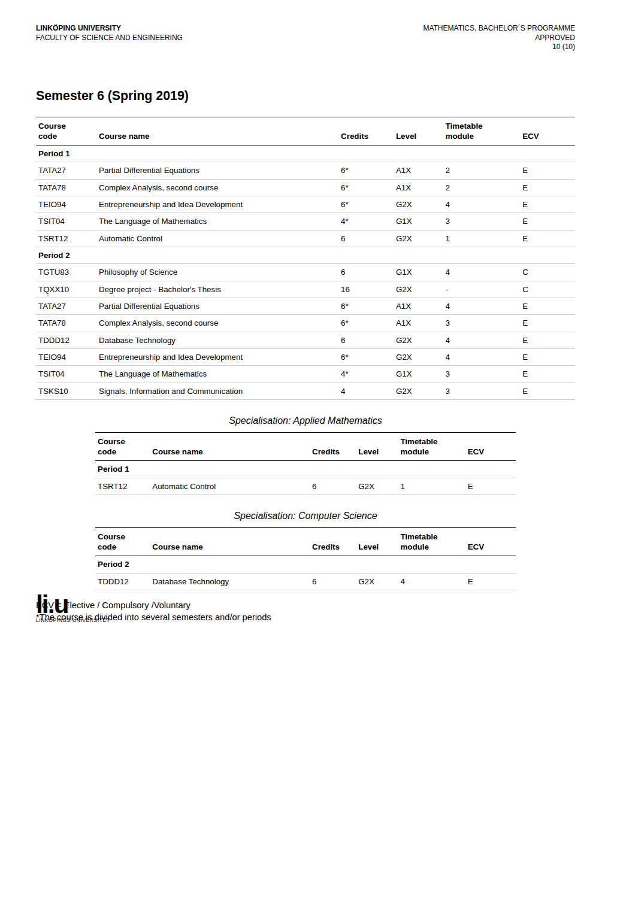LINKÖPING UNIVERSITY
FACULTY OF SCIENCE AND ENGINEERING
MATHEMATICS, BACHELOR´S PROGRAMME
APPROVED
10 (10)
Semester 6 (Spring 2019)
| Course code | Course name | Credits | Level | Timetable module | ECV |
| --- | --- | --- | --- | --- | --- |
| Period 1 |
| TATA27 | Partial Differential Equations | 6* | A1X | 2 | E |
| TATA78 | Complex Analysis, second course | 6* | A1X | 2 | E |
| TEIO94 | Entrepreneurship and Idea Development | 6* | G2X | 4 | E |
| TSIT04 | The Language of Mathematics | 4* | G1X | 3 | E |
| TSRT12 | Automatic Control | 6 | G2X | 1 | E |
| Period 2 |
| TGTU83 | Philosophy of Science | 6 | G1X | 4 | C |
| TQXX10 | Degree project - Bachelor's Thesis | 16 | G2X | - | C |
| TATA27 | Partial Differential Equations | 6* | A1X | 4 | E |
| TATA78 | Complex Analysis, second course | 6* | A1X | 3 | E |
| TDDD12 | Database Technology | 6 | G2X | 4 | E |
| TEIO94 | Entrepreneurship and Idea Development | 6* | G2X | 4 | E |
| TSIT04 | The Language of Mathematics | 4* | G1X | 3 | E |
| TSKS10 | Signals, Information and Communication | 4 | G2X | 3 | E |
Specialisation: Applied Mathematics
| Course code | Course name | Credits | Level | Timetable module | ECV |
| --- | --- | --- | --- | --- | --- |
| Period 1 |
| TSRT12 | Automatic Control | 6 | G2X | 1 | E |
Specialisation: Computer Science
| Course code | Course name | Credits | Level | Timetable module | ECV |
| --- | --- | --- | --- | --- | --- |
| Period 2 |
| TDDD12 | Database Technology | 6 | G2X | 4 | E |
ECV = Elective / Compulsory /Voluntary
*The course is divided into several semesters and/or periods
li.u
LINKÖPINGS UNIVERSITET